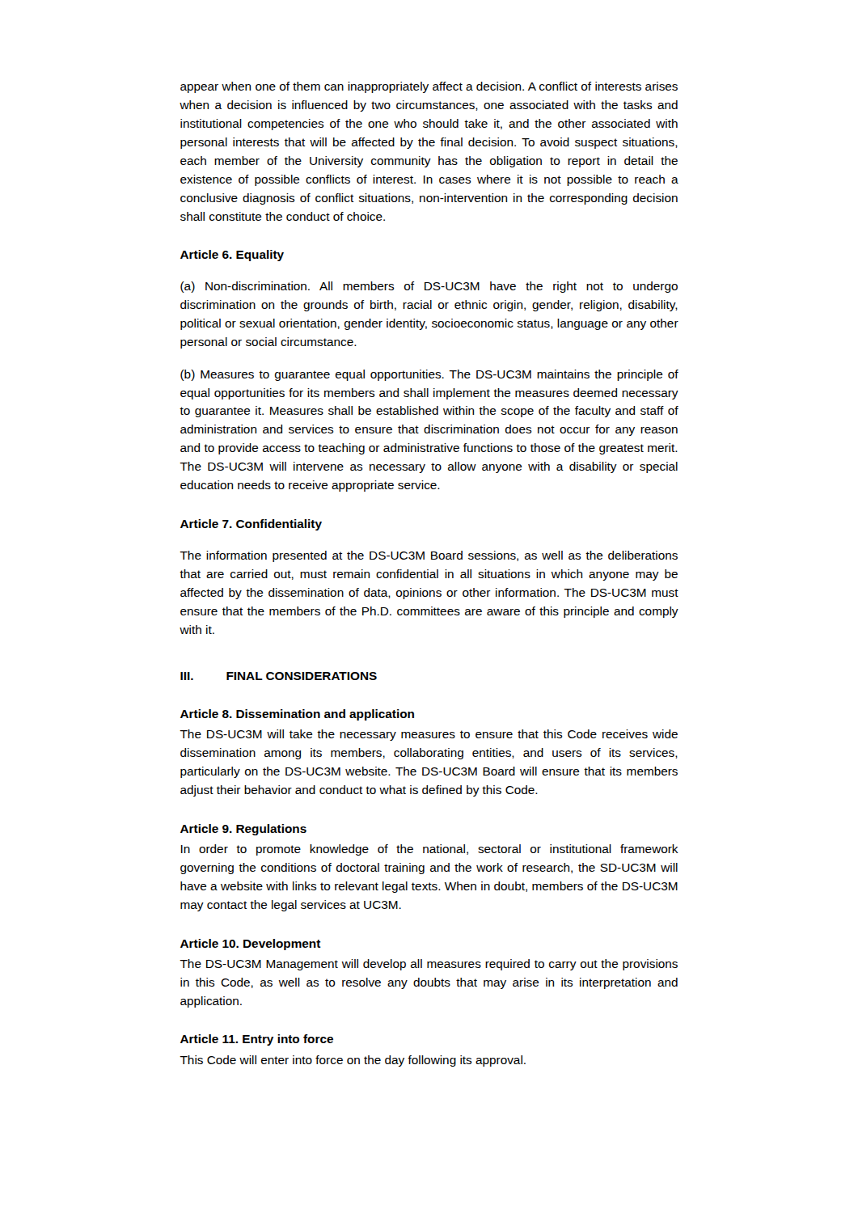appear when one of them can inappropriately affect a decision. A conflict of interests arises when a decision is influenced by two circumstances, one associated with the tasks and institutional competencies of the one who should take it, and the other associated with personal interests that will be affected by the final decision. To avoid suspect situations, each member of the University community has the obligation to report in detail the existence of possible conflicts of interest. In cases where it is not possible to reach a conclusive diagnosis of conflict situations, non-intervention in the corresponding decision shall constitute the conduct of choice.
Article 6. Equality
(a) Non-discrimination. All members of DS-UC3M have the right not to undergo discrimination on the grounds of birth, racial or ethnic origin, gender, religion, disability, political or sexual orientation, gender identity, socioeconomic status, language or any other personal or social circumstance.
(b) Measures to guarantee equal opportunities. The DS-UC3M maintains the principle of equal opportunities for its members and shall implement the measures deemed necessary to guarantee it. Measures shall be established within the scope of the faculty and staff of administration and services to ensure that discrimination does not occur for any reason and to provide access to teaching or administrative functions to those of the greatest merit. The DS-UC3M will intervene as necessary to allow anyone with a disability or special education needs to receive appropriate service.
Article 7. Confidentiality
The information presented at the DS-UC3M Board sessions, as well as the deliberations that are carried out, must remain confidential in all situations in which anyone may be affected by the dissemination of data, opinions or other information. The DS-UC3M must ensure that the members of the Ph.D. committees are aware of this principle and comply with it.
III. FINAL CONSIDERATIONS
Article 8. Dissemination and application
The DS-UC3M will take the necessary measures to ensure that this Code receives wide dissemination among its members, collaborating entities, and users of its services, particularly on the DS-UC3M website. The DS-UC3M Board will ensure that its members adjust their behavior and conduct to what is defined by this Code.
Article 9. Regulations
In order to promote knowledge of the national, sectoral or institutional framework governing the conditions of doctoral training and the work of research, the SD-UC3M will have a website with links to relevant legal texts. When in doubt, members of the DS-UC3M may contact the legal services at UC3M.
Article 10. Development
The DS-UC3M Management will develop all measures required to carry out the provisions in this Code, as well as to resolve any doubts that may arise in its interpretation and application.
Article 11. Entry into force
This Code will enter into force on the day following its approval.